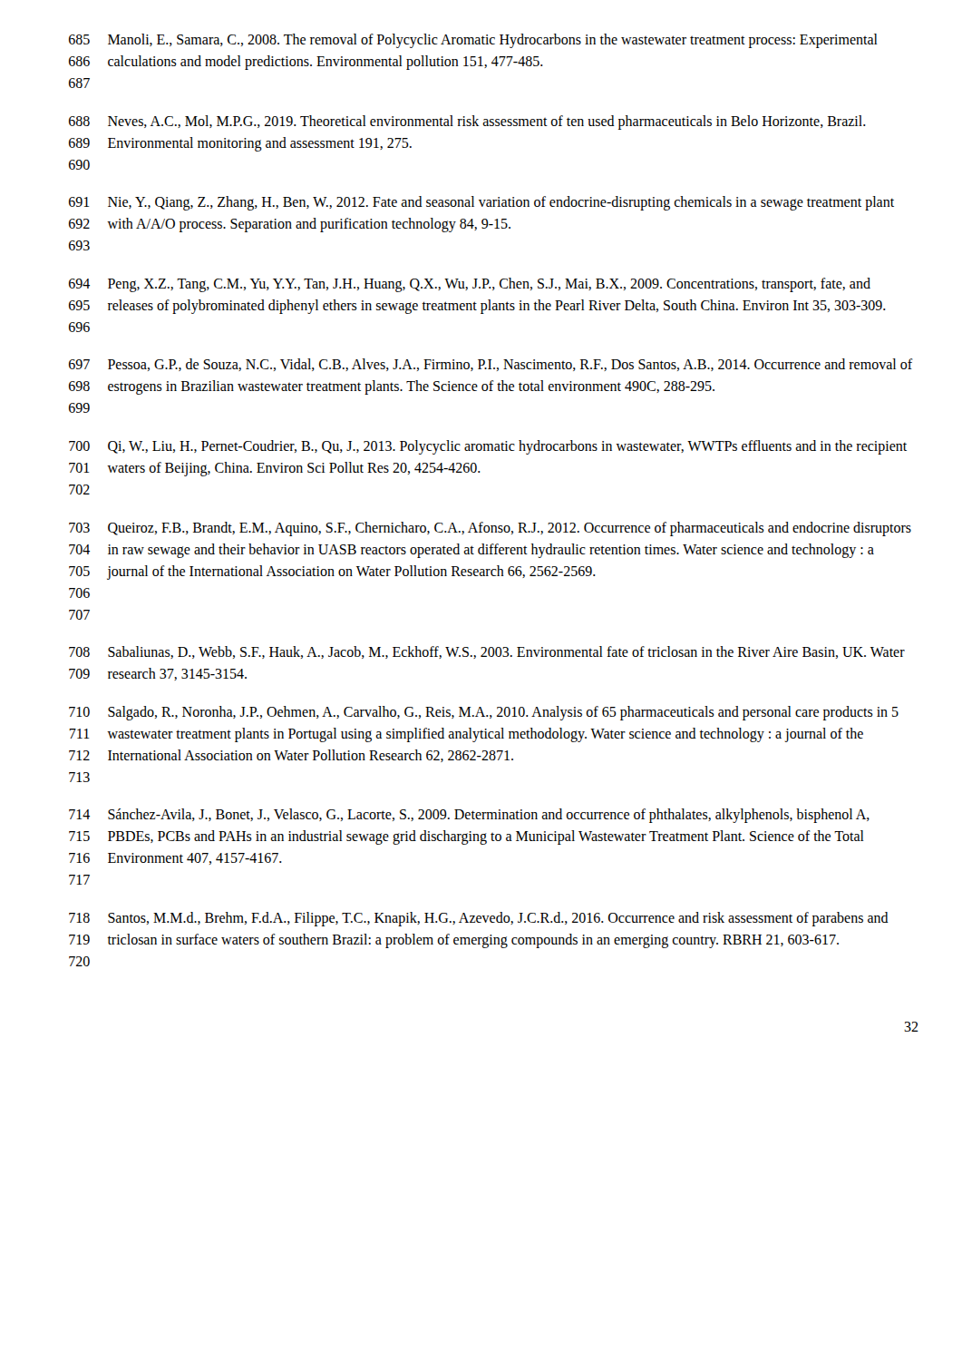685 686 687
Manoli, E., Samara, C., 2008. The removal of Polycyclic Aromatic Hydrocarbons in the wastewater treatment process: Experimental calculations and model predictions. Environmental pollution 151, 477-485.
688 689 690
Neves, A.C., Mol, M.P.G., 2019. Theoretical environmental risk assessment of ten used pharmaceuticals in Belo Horizonte, Brazil. Environmental monitoring and assessment 191, 275.
691 692 693
Nie, Y., Qiang, Z., Zhang, H., Ben, W., 2012. Fate and seasonal variation of endocrine-disrupting chemicals in a sewage treatment plant with A/A/O process. Separation and purification technology 84, 9-15.
694 695 696
Peng, X.Z., Tang, C.M., Yu, Y.Y., Tan, J.H., Huang, Q.X., Wu, J.P., Chen, S.J., Mai, B.X., 2009. Concentrations, transport, fate, and releases of polybrominated diphenyl ethers in sewage treatment plants in the Pearl River Delta, South China. Environ Int 35, 303-309.
697 698 699
Pessoa, G.P., de Souza, N.C., Vidal, C.B., Alves, J.A., Firmino, P.I., Nascimento, R.F., Dos Santos, A.B., 2014. Occurrence and removal of estrogens in Brazilian wastewater treatment plants. The Science of the total environment 490C, 288-295.
700 701 702
Qi, W., Liu, H., Pernet-Coudrier, B., Qu, J., 2013. Polycyclic aromatic hydrocarbons in wastewater, WWTPs effluents and in the recipient waters of Beijing, China. Environ Sci Pollut Res 20, 4254-4260.
703 704 705 706 707
Queiroz, F.B., Brandt, E.M., Aquino, S.F., Chernicharo, C.A., Afonso, R.J., 2012. Occurrence of pharmaceuticals and endocrine disruptors in raw sewage and their behavior in UASB reactors operated at different hydraulic retention times. Water science and technology : a journal of the International Association on Water Pollution Research 66, 2562-2569.
708 709
Sabaliunas, D., Webb, S.F., Hauk, A., Jacob, M., Eckhoff, W.S., 2003. Environmental fate of triclosan in the River Aire Basin, UK. Water research 37, 3145-3154.
710 711 712 713
Salgado, R., Noronha, J.P., Oehmen, A., Carvalho, G., Reis, M.A., 2010. Analysis of 65 pharmaceuticals and personal care products in 5 wastewater treatment plants in Portugal using a simplified analytical methodology. Water science and technology : a journal of the International Association on Water Pollution Research 62, 2862-2871.
714 715 716 717
Sánchez-Avila, J., Bonet, J., Velasco, G., Lacorte, S., 2009. Determination and occurrence of phthalates, alkylphenols, bisphenol A, PBDEs, PCBs and PAHs in an industrial sewage grid discharging to a Municipal Wastewater Treatment Plant. Science of the Total Environment 407, 4157-4167.
718 719 720
Santos, M.M.d., Brehm, F.d.A., Filippe, T.C., Knapik, H.G., Azevedo, J.C.R.d., 2016. Occurrence and risk assessment of parabens and triclosan in surface waters of southern Brazil: a problem of emerging compounds in an emerging country. RBRH 21, 603-617.
32